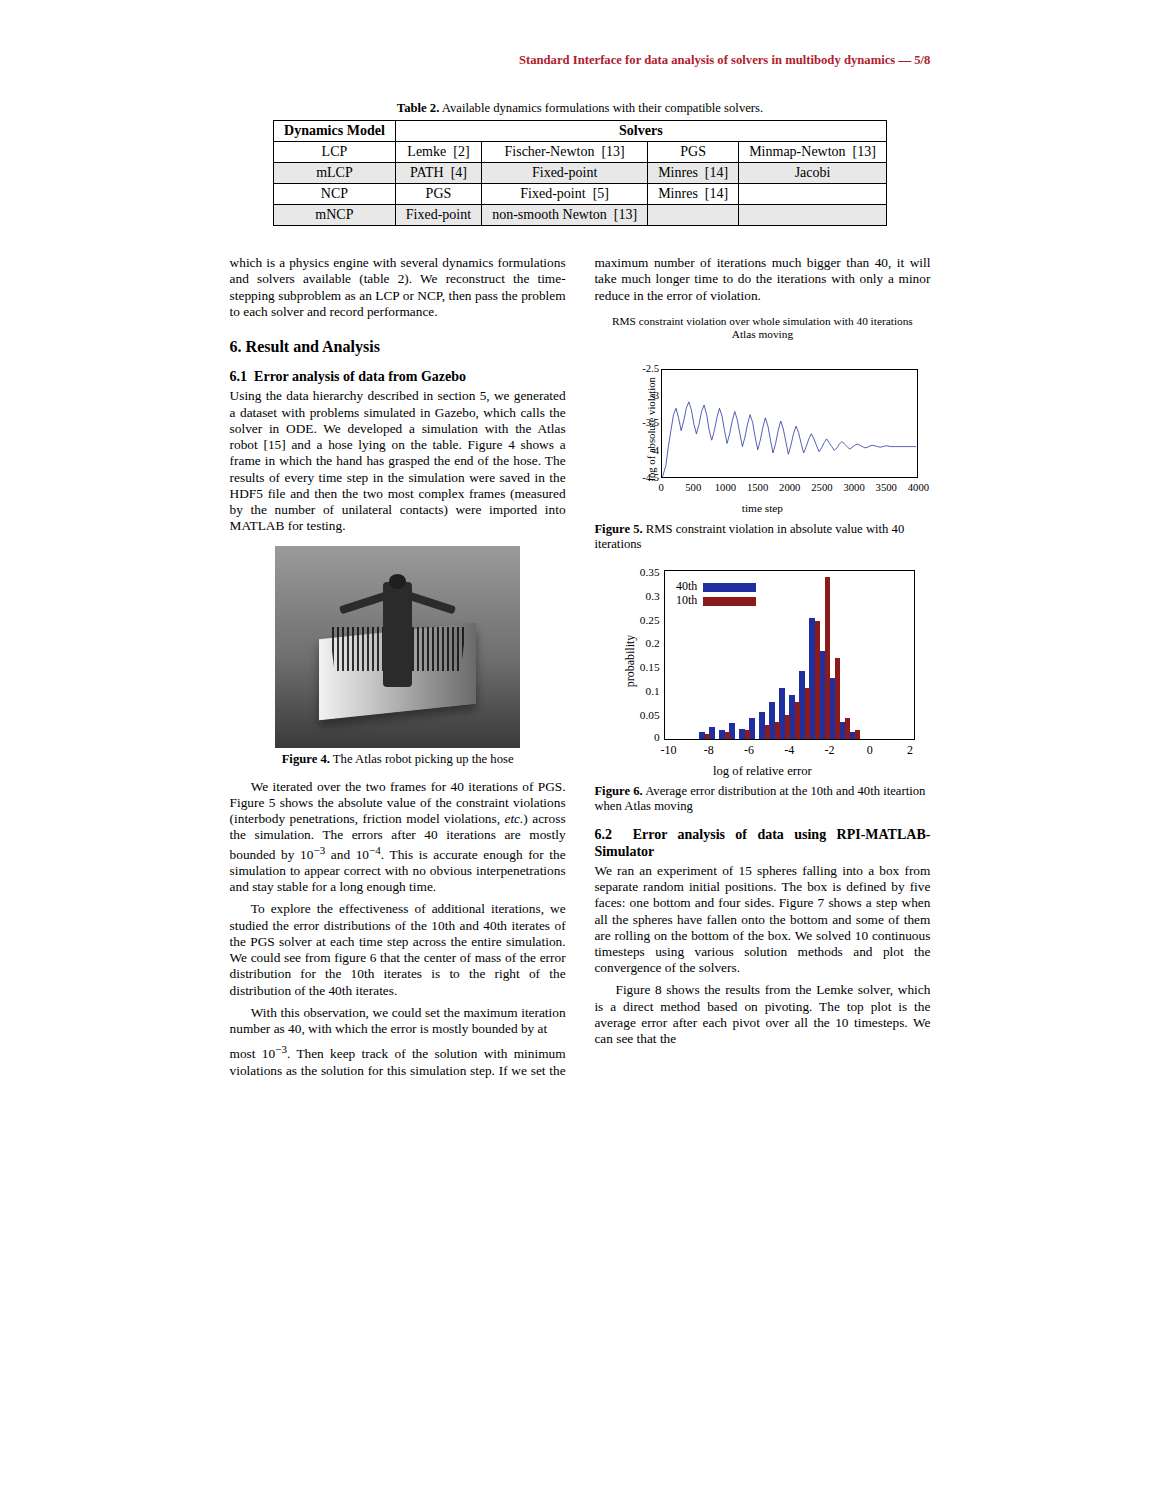Standard Interface for data analysis of solvers in multibody dynamics — 5/8
Table 2. Available dynamics formulations with their compatible solvers.
| Dynamics Model | Solvers |
| --- | --- |
| LCP | Lemke [2] | Fischer-Newton [13] | PGS | Minmap-Newton [13] |
| mLCP | PATH [4] | Fixed-point | Minres [14] | Jacobi |
| NCP | PGS | Fixed-point [5] | Minres [14] | |
| mNCP | Fixed-point | non-smooth Newton [13] | | |
which is a physics engine with several dynamics formulations and solvers available (table 2). We reconstruct the time-stepping subproblem as an LCP or NCP, then pass the problem to each solver and record performance.
6. Result and Analysis
6.1 Error analysis of data from Gazebo
Using the data hierarchy described in section 5, we generated a dataset with problems simulated in Gazebo, which calls the solver in ODE. We developed a simulation with the Atlas robot [15] and a hose lying on the table. Figure 4 shows a frame in which the hand has grasped the end of the hose. The results of every time step in the simulation were saved in the HDF5 file and then the two most complex frames (measured by the number of unilateral contacts) were imported into MATLAB for testing.
Figure 4. The Atlas robot picking up the hose
We iterated over the two frames for 40 iterations of PGS. Figure 5 shows the absolute value of the constraint violations (interbody penetrations, friction model violations, etc.) across the simulation. The errors after 40 iterations are mostly bounded by 10−3 and 10−4. This is accurate enough for the simulation to appear correct with no obvious interpenetrations and stay stable for a long enough time.
To explore the effectiveness of additional iterations, we studied the error distributions of the 10th and 40th iterates of the PGS solver at each time step across the entire simulation. We could see from figure 6 that the center of mass of the error distribution for the 10th iterates is to the right of the distribution of the 40th iterates.
With this observation, we could set the maximum iteration number as 40, with which the error is mostly bounded by at
most 10−3. Then keep track of the solution with minimum violations as the solution for this simulation step. If we set the maximum number of iterations much bigger than 40, it will take much longer time to do the iterations with only a minor reduce in the error of violation.
RMS constraint violation over whole simulation with 40 iterations
Atlas moving
log of absolute violation
-2.5 -3 -3.5 -4 -4.5
0 500 1000 1500 2000 2500 3000 3500 4000
time step
Figure 5. RMS constraint violation in absolute value with 40 iterations
probability
0.35 0.3 0.25 0.2 0.15 0.1 0.05 0
40th
10th
-10 -8 -6 -4 -2 0 2
log of relative error
Figure 6. Average error distribution at the 10th and 40th iteartion when Atlas moving
6.2 Error analysis of data using RPI-MATLAB-Simulator
We ran an experiment of 15 spheres falling into a box from separate random initial positions. The box is defined by five faces: one bottom and four sides. Figure 7 shows a step when all the spheres have fallen onto the bottom and some of them are rolling on the bottom of the box. We solved 10 continuous timesteps using various solution methods and plot the convergence of the solvers.
Figure 8 shows the results from the Lemke solver, which is a direct method based on pivoting. The top plot is the average error after each pivot over all the 10 timesteps. We can see that the